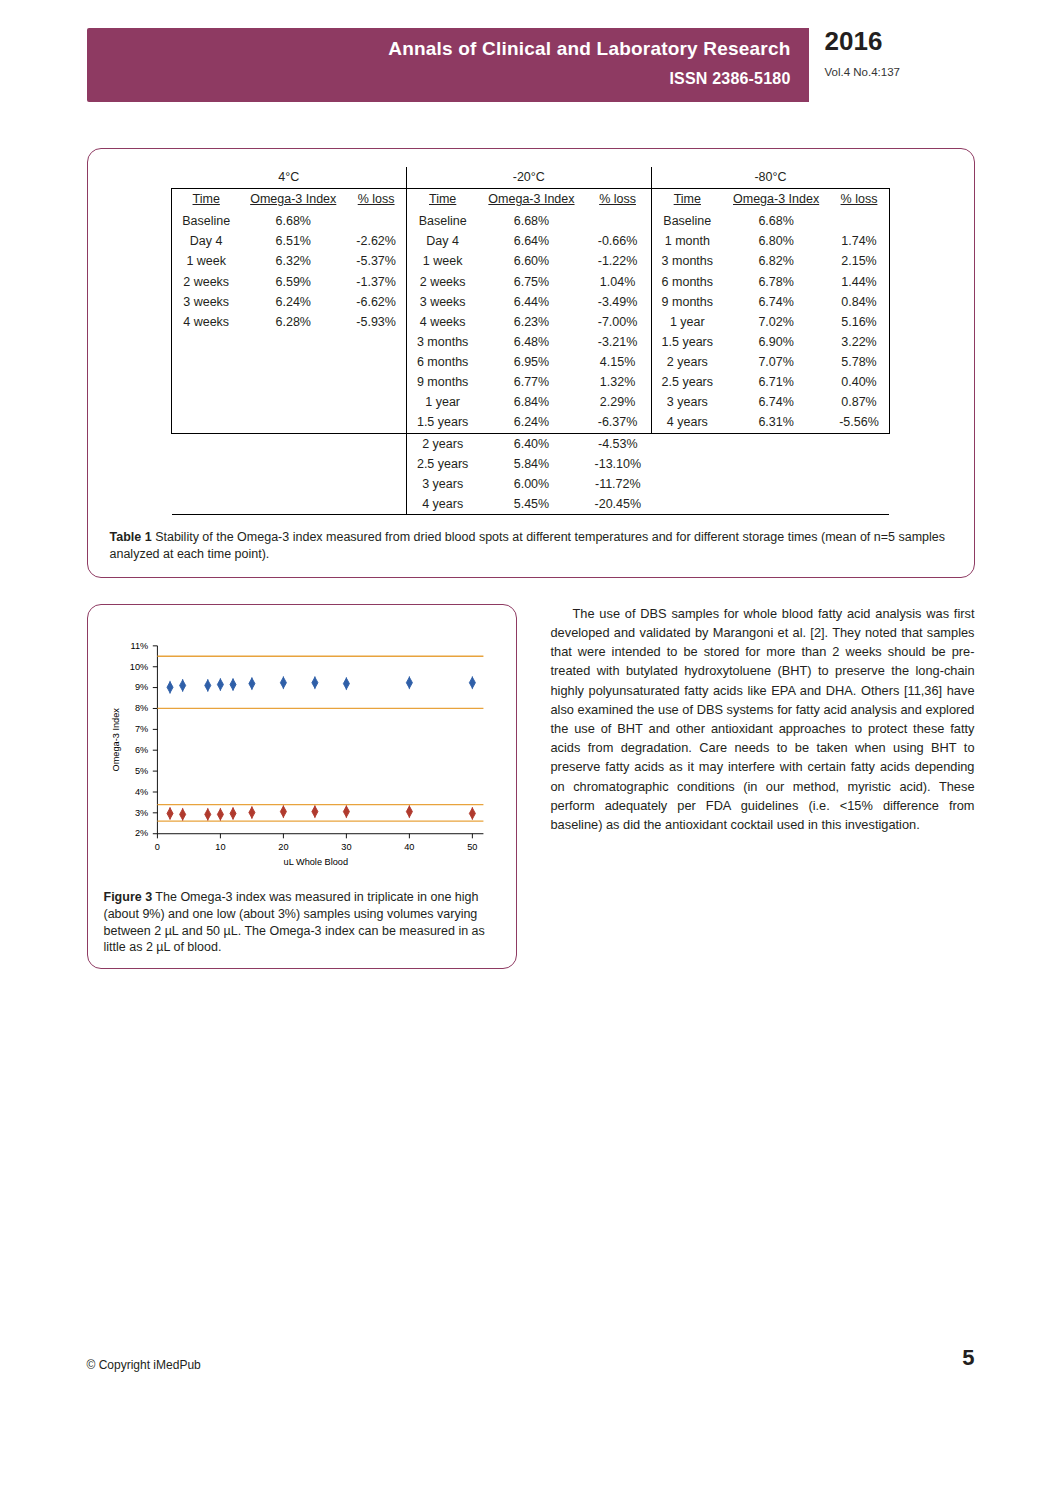Annals of Clinical and Laboratory Research
ISSN 2386-5180
2016
Vol.4 No.4:137
| 4°C | -20°C | -80°C |
| Time | Omega-3 Index | % loss | Time | Omega-3 Index | % loss | Time | Omega-3 Index | % loss |
| Baseline | 6.68% | | Baseline | 6.68% | | Baseline | 6.68% | |
| Day 4 | 6.51% | -2.62% | Day 4 | 6.64% | -0.66% | 1 month | 6.80% | 1.74% |
| 1 week | 6.32% | -5.37% | 1 week | 6.60% | -1.22% | 3 months | 6.82% | 2.15% |
| 2 weeks | 6.59% | -1.37% | 2 weeks | 6.75% | 1.04% | 6 months | 6.78% | 1.44% |
| 3 weeks | 6.24% | -6.62% | 3 weeks | 6.44% | -3.49% | 9 months | 6.74% | 0.84% |
| 4 weeks | 6.28% | -5.93% | 4 weeks | 6.23% | -7.00% | 1 year | 7.02% | 5.16% |
| | | | 3 months | 6.48% | -3.21% | 1.5 years | 6.90% | 3.22% |
| | | | 6 months | 6.95% | 4.15% | 2 years | 7.07% | 5.78% |
| | | | 9 months | 6.77% | 1.32% | 2.5 years | 6.71% | 0.40% |
| | | | 1 year | 6.84% | 2.29% | 3 years | 6.74% | 0.87% |
| | | | 1.5 years | 6.24% | -6.37% | 4 years | 6.31% | -5.56% |
| | | | 2 years | 6.40% | -4.53% | | | |
| | | | 2.5 years | 5.84% | -13.10% | | | |
| | | | 3 years | 6.00% | -11.72% | | | |
| | | | 4 years | 5.45% | -20.45% | | | |
Table 1 Stability of the Omega-3 index measured from dried blood spots at different temperatures and for different storage times (mean of n=5 samples analyzed at each time point).
2% 3% 4% 5% 6% 7% 8% 9% 10% 11% 0 10 20 30 40 50 uL Whole Blood Omega-3 Index
Figure 3 The Omega-3 index was measured in triplicate in one high (about 9%) and one low (about 3%) samples using volumes varying between 2 µL and 50 µL. The Omega-3 index can be measured in as little as 2 µL of blood.
The use of DBS samples for whole blood fatty acid analysis was first developed and validated by Marangoni et al. [2]. They noted that samples that were intended to be stored for more than 2 weeks should be pre-treated with butylated hydroxytoluene (BHT) to preserve the long-chain highly polyunsaturated fatty acids like EPA and DHA. Others [11,36] have also examined the use of DBS systems for fatty acid analysis and explored the use of BHT and other antioxidant approaches to protect these fatty acids from degradation. Care needs to be taken when using BHT to preserve fatty acids as it may interfere with certain fatty acids depending on chromatographic conditions (in our method, myristic acid). These perform adequately per FDA guidelines (i.e. <15% difference from baseline) as did the antioxidant cocktail used in this investigation.
© Copyright iMedPub
5